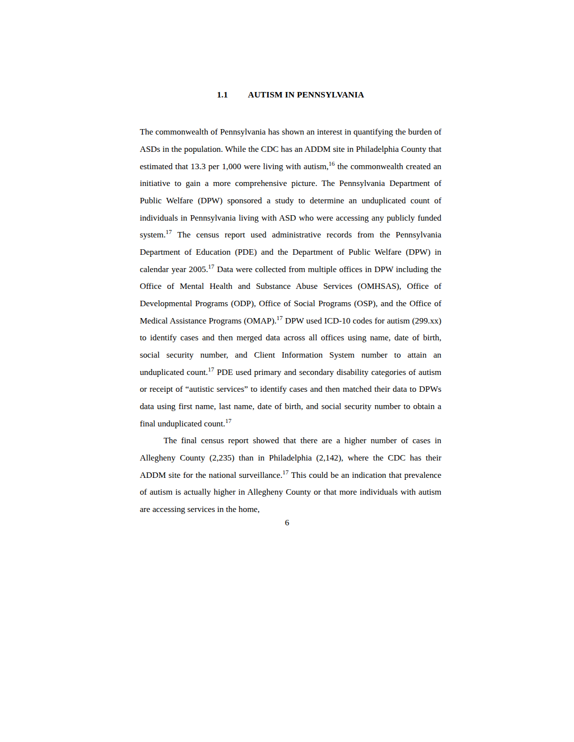1.1 AUTISM IN PENNSYLVANIA
The commonwealth of Pennsylvania has shown an interest in quantifying the burden of ASDs in the population. While the CDC has an ADDM site in Philadelphia County that estimated that 13.3 per 1,000 were living with autism,16 the commonwealth created an initiative to gain a more comprehensive picture. The Pennsylvania Department of Public Welfare (DPW) sponsored a study to determine an unduplicated count of individuals in Pennsylvania living with ASD who were accessing any publicly funded system.17 The census report used administrative records from the Pennsylvania Department of Education (PDE) and the Department of Public Welfare (DPW) in calendar year 2005.17 Data were collected from multiple offices in DPW including the Office of Mental Health and Substance Abuse Services (OMHSAS), Office of Developmental Programs (ODP), Office of Social Programs (OSP), and the Office of Medical Assistance Programs (OMAP).17 DPW used ICD-10 codes for autism (299.xx) to identify cases and then merged data across all offices using name, date of birth, social security number, and Client Information System number to attain an unduplicated count.17 PDE used primary and secondary disability categories of autism or receipt of “autistic services” to identify cases and then matched their data to DPWs data using first name, last name, date of birth, and social security number to obtain a final unduplicated count.17
The final census report showed that there are a higher number of cases in Allegheny County (2,235) than in Philadelphia (2,142), where the CDC has their ADDM site for the national surveillance.17 This could be an indication that prevalence of autism is actually higher in Allegheny County or that more individuals with autism are accessing services in the home,
6